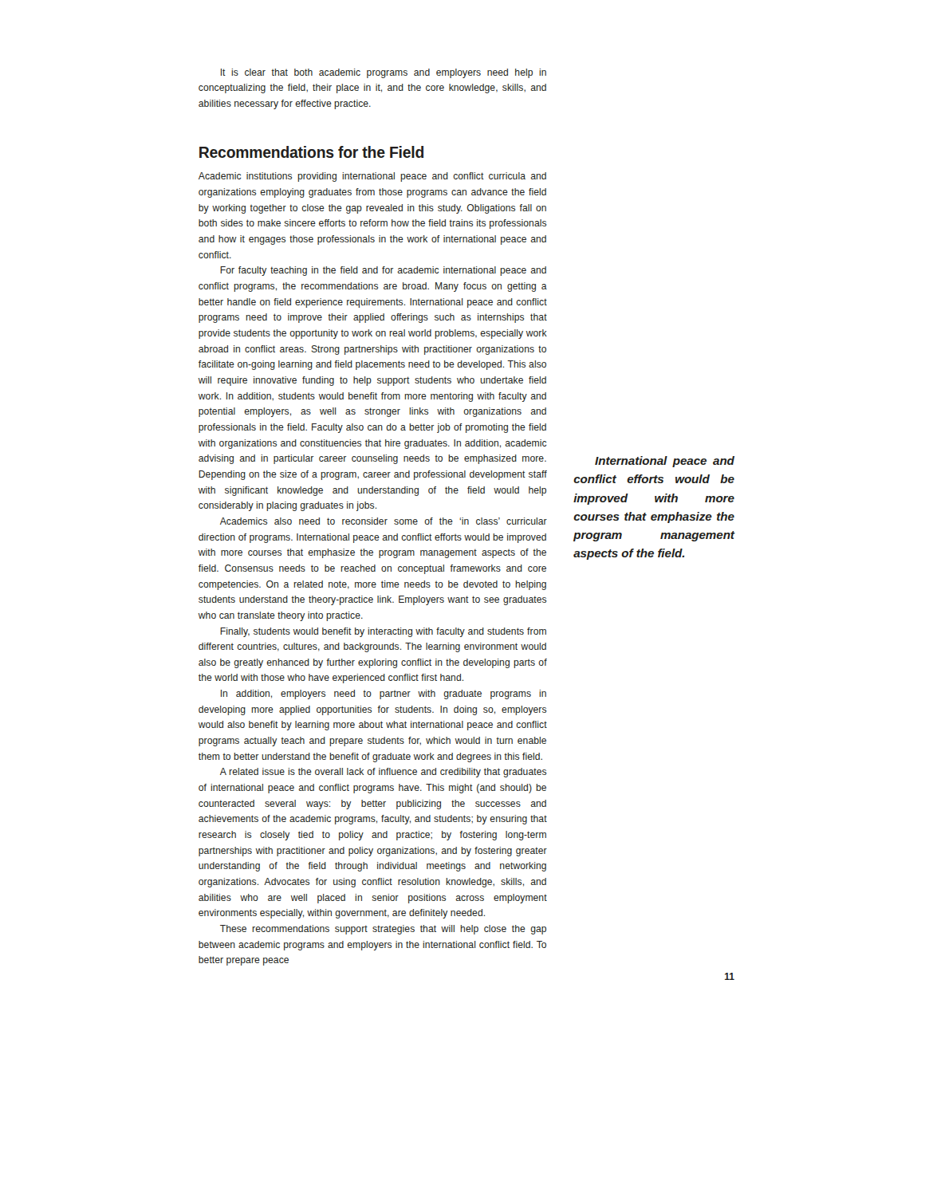It is clear that both academic programs and employers need help in conceptualizing the field, their place in it, and the core knowledge, skills, and abilities necessary for effective practice.
Recommendations for the Field
Academic institutions providing international peace and conflict curricula and organizations employing graduates from those programs can advance the field by working together to close the gap revealed in this study. Obligations fall on both sides to make sincere efforts to reform how the field trains its professionals and how it engages those professionals in the work of international peace and conflict.
For faculty teaching in the field and for academic international peace and conflict programs, the recommendations are broad. Many focus on getting a better handle on field experience requirements. International peace and conflict programs need to improve their applied offerings such as internships that provide students the opportunity to work on real world problems, especially work abroad in conflict areas. Strong partnerships with practitioner organizations to facilitate on-going learning and field placements need to be developed. This also will require innovative funding to help support students who undertake field work. In addition, students would benefit from more mentoring with faculty and potential employers, as well as stronger links with organizations and professionals in the field. Faculty also can do a better job of promoting the field with organizations and constituencies that hire graduates. In addition, academic advising and in particular career counseling needs to be emphasized more. Depending on the size of a program, career and professional development staff with significant knowledge and understanding of the field would help considerably in placing graduates in jobs.
Academics also need to reconsider some of the ‘in class’ curricular direction of programs. International peace and conflict efforts would be improved with more courses that emphasize the program management aspects of the field. Consensus needs to be reached on conceptual frameworks and core competencies. On a related note, more time needs to be devoted to helping students understand the theory-practice link. Employers want to see graduates who can translate theory into practice.
Finally, students would benefit by interacting with faculty and students from different countries, cultures, and backgrounds. The learning environment would also be greatly enhanced by further exploring conflict in the developing parts of the world with those who have experienced conflict first hand.
In addition, employers need to partner with graduate programs in developing more applied opportunities for students. In doing so, employers would also benefit by learning more about what international peace and conflict programs actually teach and prepare students for, which would in turn enable them to better understand the benefit of graduate work and degrees in this field.
A related issue is the overall lack of influence and credibility that graduates of international peace and conflict programs have. This might (and should) be counteracted several ways: by better publicizing the successes and achievements of the academic programs, faculty, and students; by ensuring that research is closely tied to policy and practice; by fostering long-term partnerships with practitioner and policy organizations, and by fostering greater understanding of the field through individual meetings and networking organizations. Advocates for using conflict resolution knowledge, skills, and abilities who are well placed in senior positions across employment environments especially, within government, are definitely needed.
These recommendations support strategies that will help close the gap between academic programs and employers in the international conflict field. To better prepare peace
International peace and conflict efforts would be improved with more courses that emphasize the program management aspects of the field.
11